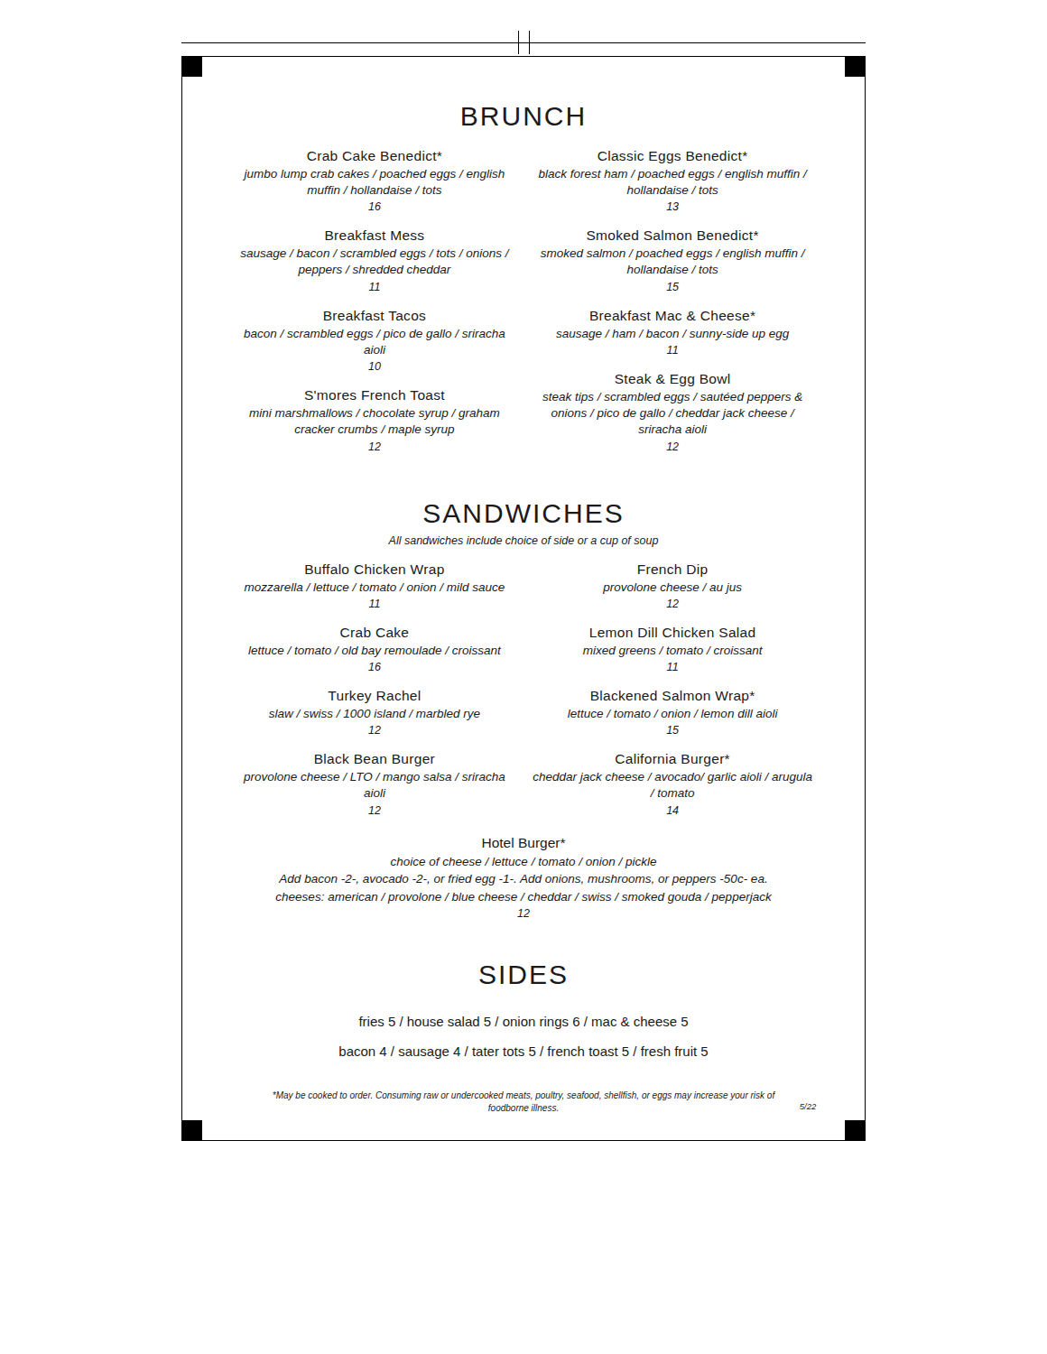BRUNCH
Crab Cake Benedict*
jumbo lump crab cakes / poached eggs / english muffin / hollandaise / tots
16
Breakfast Mess
sausage / bacon / scrambled eggs / tots / onions / peppers / shredded cheddar
11
Breakfast Tacos
bacon / scrambled eggs / pico de gallo / sriracha aioli
10
S'mores French Toast
mini marshmallows / chocolate syrup / graham cracker crumbs / maple syrup
12
Classic Eggs Benedict*
black forest ham / poached eggs / english muffin / hollandaise / tots
13
Smoked Salmon Benedict*
smoked salmon / poached eggs / english muffin / hollandaise / tots
15
Breakfast Mac & Cheese*
sausage / ham / bacon / sunny-side up egg
11
Steak & Egg Bowl
steak tips / scrambled eggs / sautéed peppers & onions / pico de gallo / cheddar jack cheese / sriracha aioli
12
SANDWICHES
All sandwiches include choice of side or a cup of soup
Buffalo Chicken Wrap
mozzarella / lettuce / tomato / onion / mild sauce
11
Crab Cake
lettuce / tomato / old bay remoulade / croissant
16
Turkey Rachel
slaw / swiss / 1000 island / marbled rye
12
Black Bean Burger
provolone cheese / LTO / mango salsa / sriracha aioli
12
French Dip
provolone cheese / au jus
12
Lemon Dill Chicken Salad
mixed greens / tomato / croissant
11
Blackened Salmon Wrap*
lettuce / tomato / onion / lemon dill aioli
15
California Burger*
cheddar jack cheese / avocado/ garlic aioli / arugula / tomato
14
Hotel Burger*
choice of cheese / lettuce / tomato / onion / pickle
Add bacon -2-, avocado -2-, or fried egg -1-. Add onions, mushrooms, or peppers -50c- ea.
cheeses: american / provolone / blue cheese / cheddar / swiss / smoked gouda / pepperjack
12
SIDES
fries 5 / house salad 5 / onion rings 6 / mac & cheese 5
bacon 4 / sausage 4 / tater tots 5 / french toast 5 / fresh fruit 5
*May be cooked to order. Consuming raw or undercooked meats, poultry, seafood, shellfish, or eggs may increase your risk of foodborne illness. 5/22